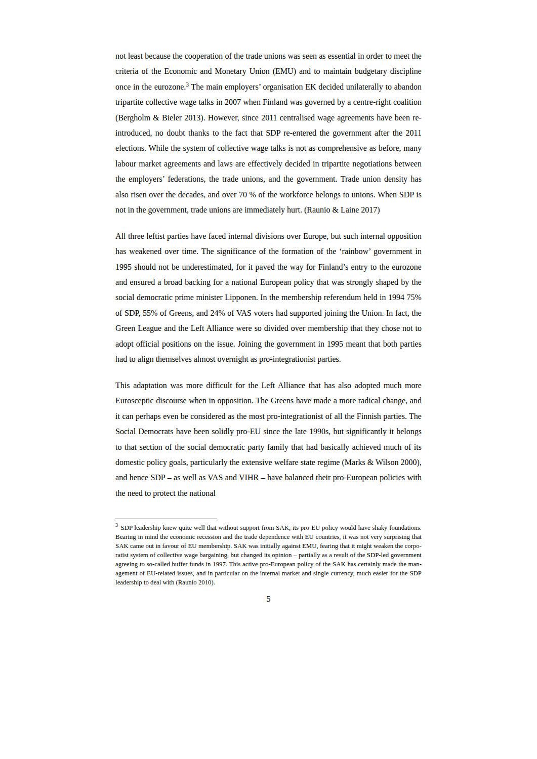not least because the cooperation of the trade unions was seen as essential in order to meet the criteria of the Economic and Monetary Union (EMU) and to maintain budgetary discipline once in the eurozone.3 The main employers’ organisation EK decided unilaterally to abandon tripartite collective wage talks in 2007 when Finland was governed by a centre-right coalition (Bergholm & Bieler 2013). However, since 2011 centralised wage agreements have been re-introduced, no doubt thanks to the fact that SDP re-entered the government after the 2011 elections. While the system of collective wage talks is not as comprehensive as before, many labour market agreements and laws are effectively decided in tripartite negotiations between the employers’ federations, the trade unions, and the government. Trade union density has also risen over the decades, and over 70 % of the workforce belongs to unions. When SDP is not in the government, trade unions are immediately hurt. (Raunio & Laine 2017)
All three leftist parties have faced internal divisions over Europe, but such internal opposition has weakened over time. The significance of the formation of the ‘rainbow’ government in 1995 should not be underestimated, for it paved the way for Finland’s entry to the eurozone and ensured a broad backing for a national European policy that was strongly shaped by the social democratic prime minister Lipponen. In the membership referendum held in 1994 75% of SDP, 55% of Greens, and 24% of VAS voters had supported joining the Union. In fact, the Green League and the Left Alliance were so divided over membership that they chose not to adopt official positions on the issue. Joining the government in 1995 meant that both parties had to align themselves almost overnight as pro-integrationist parties.
This adaptation was more difficult for the Left Alliance that has also adopted much more Eurosceptic discourse when in opposition. The Greens have made a more radical change, and it can perhaps even be considered as the most pro-integrationist of all the Finnish parties. The Social Democrats have been solidly pro-EU since the late 1990s, but significantly it belongs to that section of the social democratic party family that had basically achieved much of its domestic policy goals, particularly the extensive welfare state regime (Marks & Wilson 2000), and hence SDP – as well as VAS and VIHR – have balanced their pro-European policies with the need to protect the national
3 SDP leadership knew quite well that without support from SAK, its pro-EU policy would have shaky foundations. Bearing in mind the economic recession and the trade dependence with EU countries, it was not very surprising that SAK came out in favour of EU membership. SAK was initially against EMU, fearing that it might weaken the corporatist system of collective wage bargaining, but changed its opinion – partially as a result of the SDP-led government agreeing to so-called buffer funds in 1997. This active pro-European policy of the SAK has certainly made the management of EU-related issues, and in particular on the internal market and single currency, much easier for the SDP leadership to deal with (Raunio 2010).
5